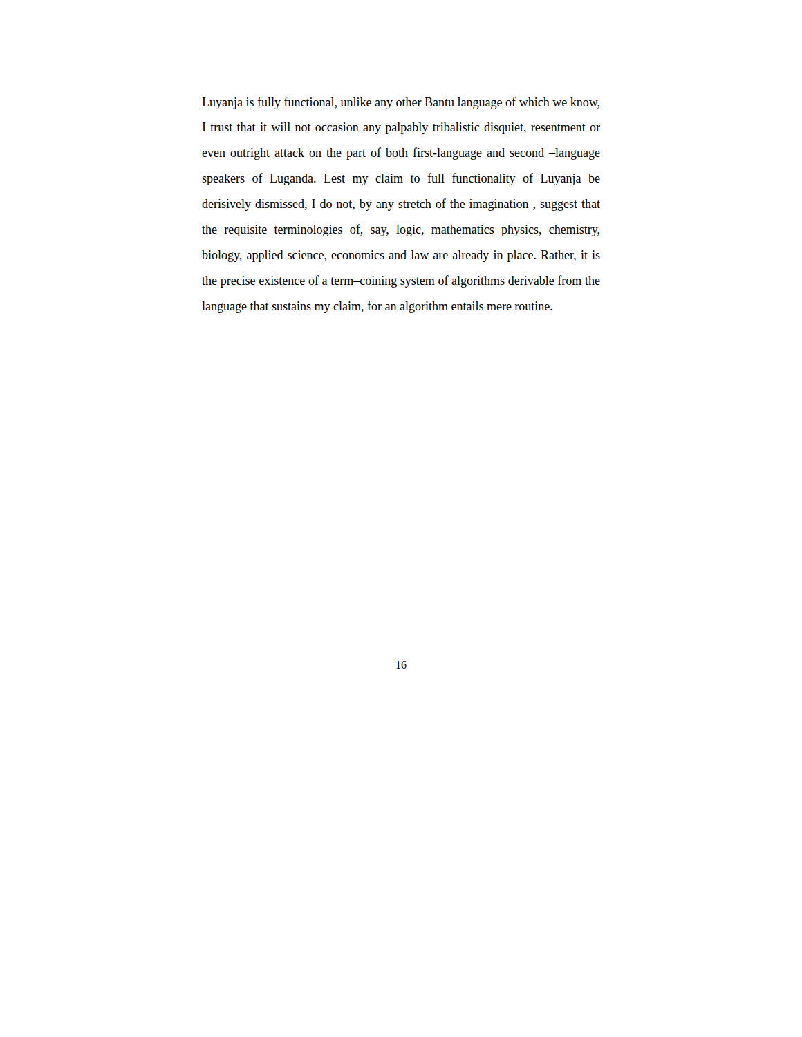Luyanja is fully functional, unlike any other Bantu language of which we know, I trust that it will not occasion any palpably tribalistic disquiet, resentment or even outright attack on the part of both first-language and second –language speakers of Luganda. Lest my claim to full functionality of Luyanja be derisively dismissed, I do not, by any stretch of the imagination , suggest that the requisite terminologies of, say, logic, mathematics physics, chemistry, biology, applied science, economics and law are already in place. Rather, it is the precise existence of a term–coining system of algorithms derivable from the language that sustains my claim, for an algorithm entails mere routine.
16